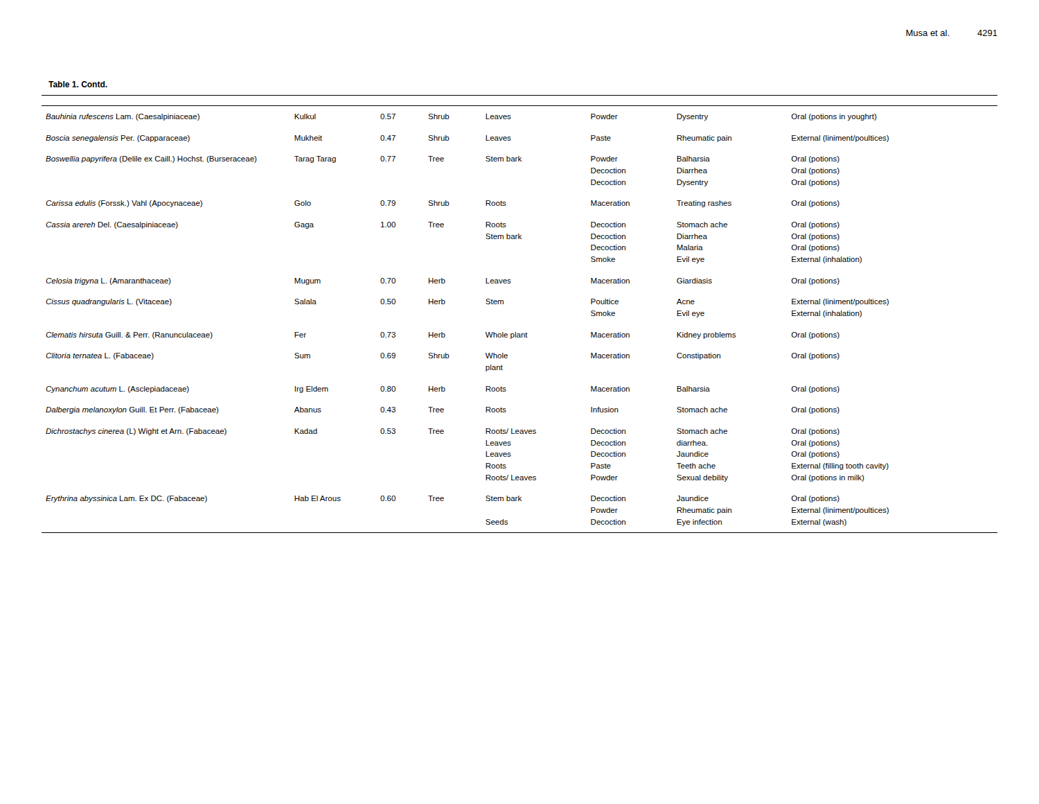Musa et al. 4291
Table 1. Contd.
| Bauhinia rufescens Lam. (Caesalpiniaceae) | Kulkul | 0.57 | Shrub | Leaves | Powder | Dysentry | Oral (potions in youghrt) |
| Boscia senegalensis Per. (Capparaceae) | Mukheit | 0.47 | Shrub | Leaves | Paste | Rheumatic pain | External (liniment/poultices) |
| Boswellia papyrifera (Delile ex Caill.) Hochst. (Burseraceae) | Tarag Tarag | 0.77 | Tree | Stem bark | Powder Decoction Decoction | Balharsia Diarrhea Dysentry | Oral (potions) Oral (potions) Oral (potions) |
| Carissa edulis (Forssk.) Vahl (Apocynaceae) | Golo | 0.79 | Shrub | Roots | Maceration | Treating rashes | Oral (potions) |
| Cassia arereh Del. (Caesalpiniaceae) | Gaga | 1.00 | Tree | Roots Stem bark | Decoction Decoction Decoction Smoke | Stomach ache Diarrhea Malaria Evil eye | Oral (potions) Oral (potions) Oral (potions) External (inhalation) |
| Celosia trigyna L. (Amaranthaceae) | Mugum | 0.70 | Herb | Leaves | Maceration | Giardiasis | Oral (potions) |
| Cissus quadrangularis L. (Vitaceae) | Salala | 0.50 | Herb | Stem | Poultice Smoke | Acne Evil eye | External (liniment/poultices) External (inhalation) |
| Clematis hirsuta Guill. & Perr. (Ranunculaceae) | Fer | 0.73 | Herb | Whole plant | Maceration | Kidney problems | Oral (potions) |
| Clitoria ternatea L. (Fabaceae) | Sum | 0.69 | Shrub | Whole plant | Maceration | Constipation | Oral (potions) |
| Cynanchum acutum L. (Asclepiadaceae) | Irg Eldem | 0.80 | Herb | Roots | Maceration | Balharsia | Oral (potions) |
| Dalbergia melanoxylon Guill. Et Perr. (Fabaceae) | Abanus | 0.43 | Tree | Roots | Infusion | Stomach ache | Oral (potions) |
| Dichrostachys cinerea (L) Wight et Arn. (Fabaceae) | Kadad | 0.53 | Tree | Roots/ Leaves Leaves Leaves Roots Roots/ Leaves | Decoction Decoction Decoction Paste Powder | Stomach ache diarrhea. Jaundice Teeth ache Sexual debility | Oral (potions) Oral (potions) Oral (potions) External (filling tooth cavity) Oral (potions in milk) |
| Erythrina abyssinica Lam. Ex DC. (Fabaceae) | Hab El Arous | 0.60 | Tree | Stem bark Seeds | Decoction Powder Decoction | Jaundice Rheumatic pain Eye infection | Oral (potions) External (liniment/poultices) External (wash) |